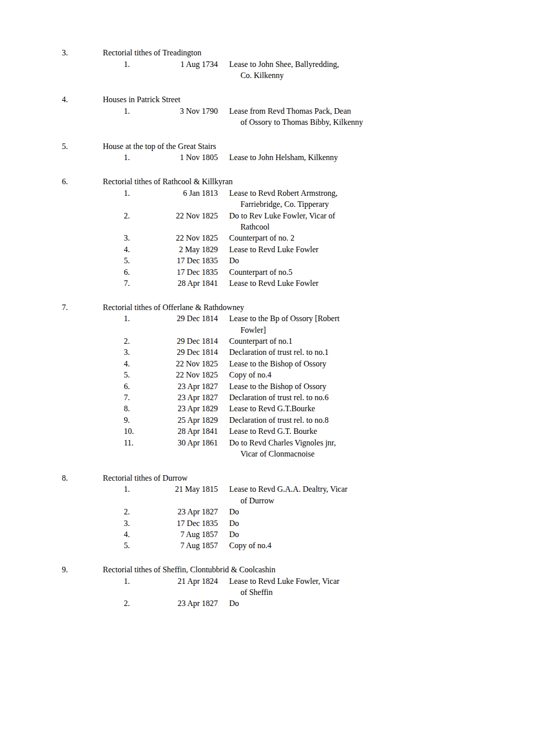| 3. | Rectorial tithes of Treadington |
| | 1. | 1 Aug 1734 | Lease to John Shee, Ballyredding, |
| | | | Co. Kilkenny |
| 4. | Houses in Patrick Street |
| | 1. | 3 Nov 1790 | Lease from Revd Thomas Pack, Dean |
| | | | of Ossory to Thomas Bibby, Kilkenny |
| 5. | House at the top of the Great Stairs |
| | 1. | 1 Nov 1805 | Lease to John Helsham, Kilkenny |
| 6. | Rectorial tithes of Rathcool & Killkyran |
| | 1. | 6 Jan 1813 | Lease to Revd Robert Armstrong, |
| | | | Farriebridge, Co. Tipperary |
| | 2. | 22 Nov 1825 | Do to Rev Luke Fowler, Vicar of |
| | | | Rathcool |
| | 3. | 22 Nov 1825 | Counterpart of no. 2 |
| | 4. | 2 May 1829 | Lease to Revd Luke Fowler |
| | 5. | 17 Dec 1835 | Do |
| | 6. | 17 Dec 1835 | Counterpart of no.5 |
| | 7. | 28 Apr 1841 | Lease to Revd Luke Fowler |
| 7. | Rectorial tithes of Offerlane & Rathdowney |
| | 1. | 29 Dec 1814 | Lease to the Bp of Ossory [Robert |
| | | | Fowler] |
| | 2. | 29 Dec 1814 | Counterpart of no.1 |
| | 3. | 29 Dec 1814 | Declaration of trust rel. to no.1 |
| | 4. | 22 Nov 1825 | Lease to the Bishop of Ossory |
| | 5. | 22 Nov 1825 | Copy of no.4 |
| | 6. | 23 Apr 1827 | Lease to the Bishop of Ossory |
| | 7. | 23 Apr 1827 | Declaration of trust rel. to no.6 |
| | 8. | 23 Apr 1829 | Lease to Revd G.T.Bourke |
| | 9. | 25 Apr 1829 | Declaration of trust rel. to no.8 |
| | 10. | 28 Apr 1841 | Lease to Revd G.T. Bourke |
| | 11. | 30 Apr 1861 | Do to Revd Charles Vignoles jnr, |
| | | | Vicar of Clonmacnoise |
| 8. | Rectorial tithes of Durrow |
| | 1. | 21 May 1815 | Lease to Revd G.A.A. Dealtry, Vicar |
| | | | of Durrow |
| | 2. | 23 Apr 1827 | Do |
| | 3. | 17 Dec 1835 | Do |
| | 4. | 7 Aug 1857 | Do |
| | 5. | 7 Aug 1857 | Copy of no.4 |
| 9. | Rectorial tithes of Sheffin, Clontubbrid & Coolcashin |
| | 1. | 21 Apr 1824 | Lease to Revd Luke Fowler, Vicar |
| | | | of Sheffin |
| | 2. | 23 Apr 1827 | Do |